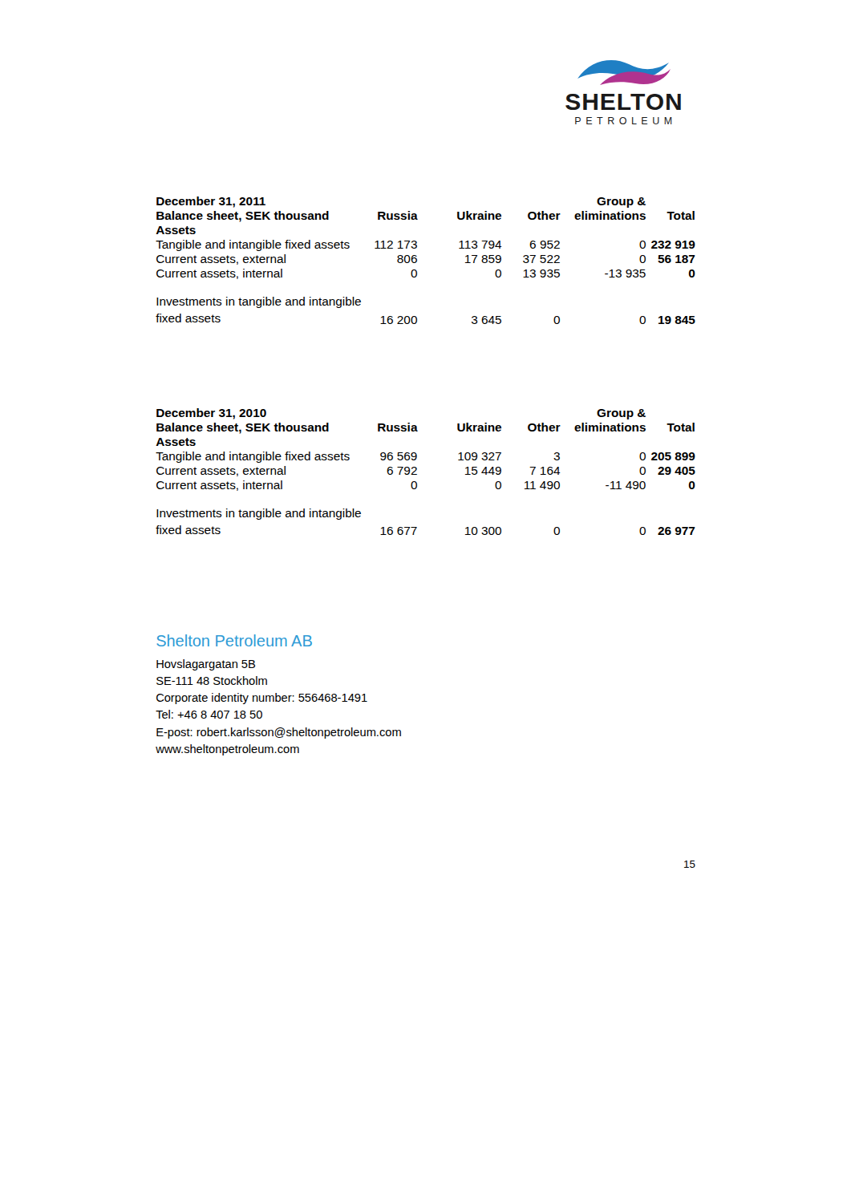SHELTON
PETROLEUM
| December 31, 2011 | | | | Group & | |
| Balance sheet, SEK thousand | Russia | Ukraine | Other | eliminations | Total |
| Assets | | | | | |
| Tangible and intangible fixed assets | 112 173 | 113 794 | 6 952 | 0 | 232 919 |
| Current assets, external | 806 | 17 859 | 37 522 | 0 | 56 187 |
| Current assets, internal | 0 | 0 | 13 935 | -13 935 | 0 |
| Investments in tangible and intangible fixed assets | 16 200 | 3 645 | 0 | 0 | 19 845 |
| December 31, 2010 | | | | Group & | |
| Balance sheet, SEK thousand | Russia | Ukraine | Other | eliminations | Total |
| Assets | | | | | |
| Tangible and intangible fixed assets | 96 569 | 109 327 | 3 | 0 | 205 899 |
| Current assets, external | 6 792 | 15 449 | 7 164 | 0 | 29 405 |
| Current assets, internal | 0 | 0 | 11 490 | -11 490 | 0 |
| Investments in tangible and intangible fixed assets | 16 677 | 10 300 | 0 | 0 | 26 977 |
Shelton Petroleum AB
Hovslagargatan 5B
SE-111 48 Stockholm
Corporate identity number: 556468-1491
Tel: +46 8 407 18 50
E-post: robert.karlsson@sheltonpetroleum.com
www.sheltonpetroleum.com
15